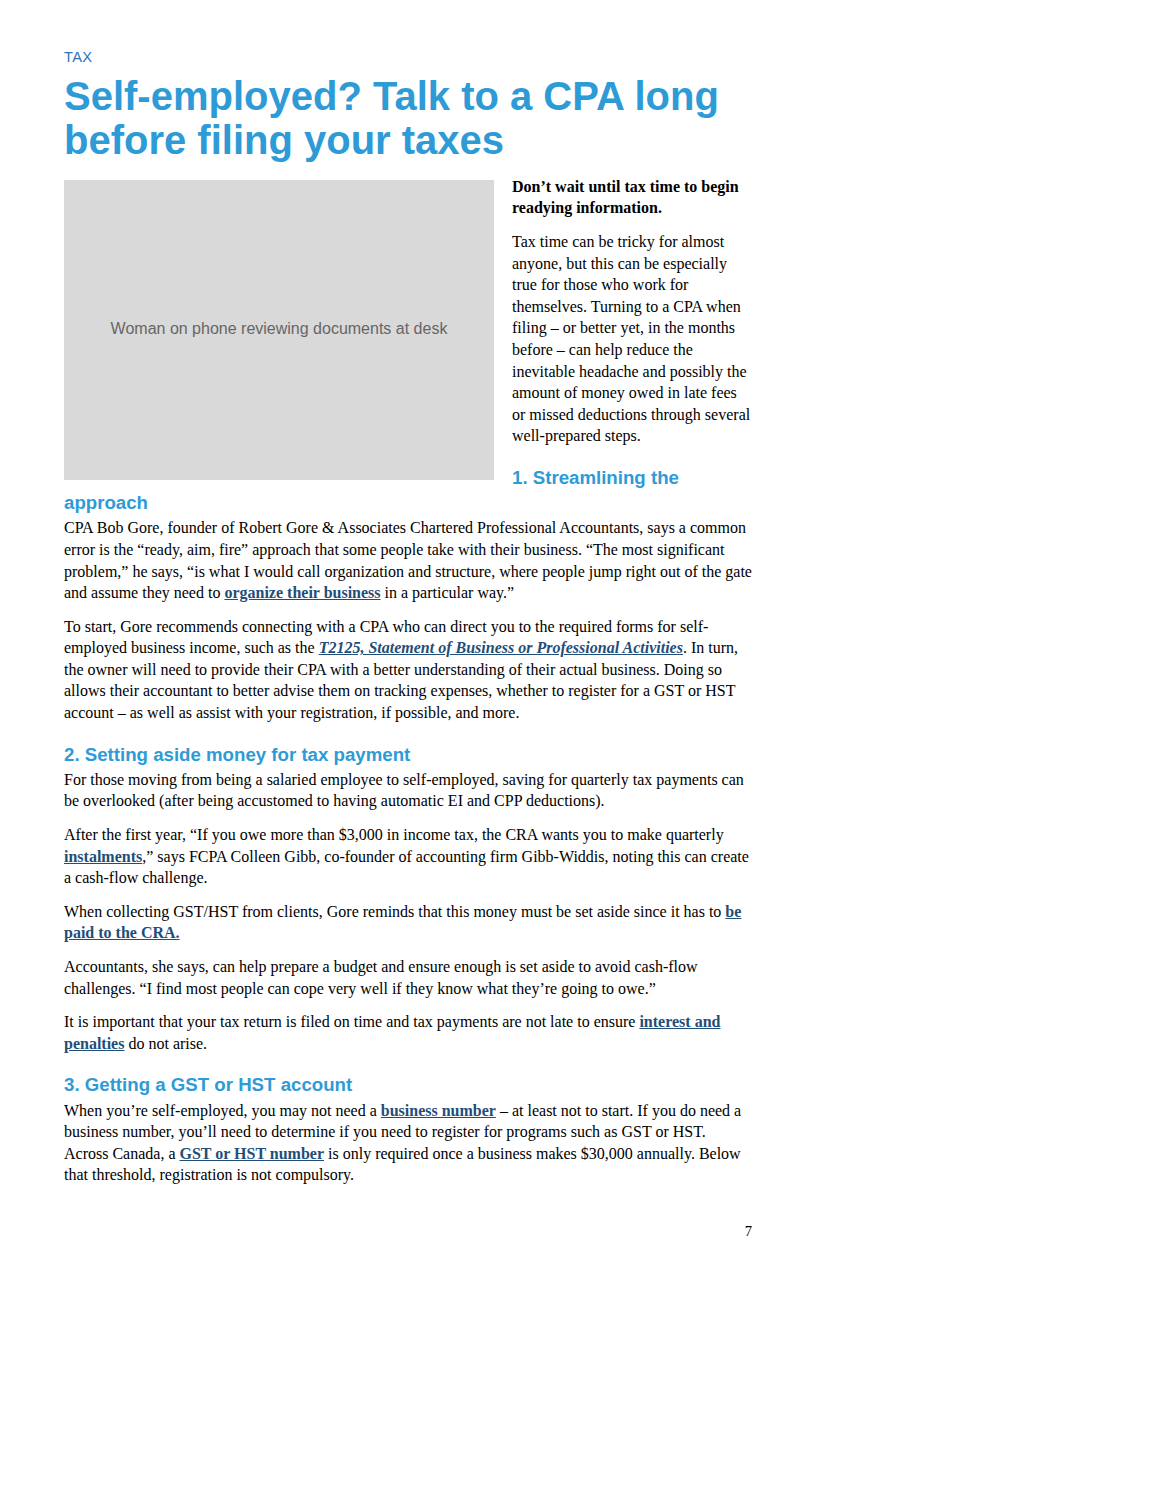TAX
Self-employed? Talk to a CPA long before filing your taxes
Don’t wait until tax time to begin readying information.
Tax time can be tricky for almost anyone, but this can be especially true for those who work for themselves. Turning to a CPA when filing – or better yet, in the months before – can help reduce the inevitable headache and possibly the amount of money owed in late fees or missed deductions through several well-prepared steps.
1. Streamlining the approach
CPA Bob Gore, founder of Robert Gore & Associates Chartered Professional Accountants, says a common error is the “ready, aim, fire” approach that some people take with their business. “The most significant problem,” he says, “is what I would call organization and structure, where people jump right out of the gate and assume they need to organize their business in a particular way.”
To start, Gore recommends connecting with a CPA who can direct you to the required forms for self-employed business income, such as the T2125, Statement of Business or Professional Activities. In turn, the owner will need to provide their CPA with a better understanding of their actual business. Doing so allows their accountant to better advise them on tracking expenses, whether to register for a GST or HST account – as well as assist with your registration, if possible, and more.
2. Setting aside money for tax payment
For those moving from being a salaried employee to self-employed, saving for quarterly tax payments can be overlooked (after being accustomed to having automatic EI and CPP deductions).
After the first year, “If you owe more than $3,000 in income tax, the CRA wants you to make quarterly instalments,” says FCPA Colleen Gibb, co-founder of accounting firm Gibb-Widdis, noting this can create a cash-flow challenge.
When collecting GST/HST from clients, Gore reminds that this money must be set aside since it has to be paid to the CRA.
Accountants, she says, can help prepare a budget and ensure enough is set aside to avoid cash-flow challenges. “I find most people can cope very well if they know what they’re going to owe.”
It is important that your tax return is filed on time and tax payments are not late to ensure interest and penalties do not arise.
3. Getting a GST or HST account
When you’re self-employed, you may not need a business number – at least not to start. If you do need a business number, you’ll need to determine if you need to register for programs such as GST or HST. Across Canada, a GST or HST number is only required once a business makes $30,000 annually. Below that threshold, registration is not compulsory.
7